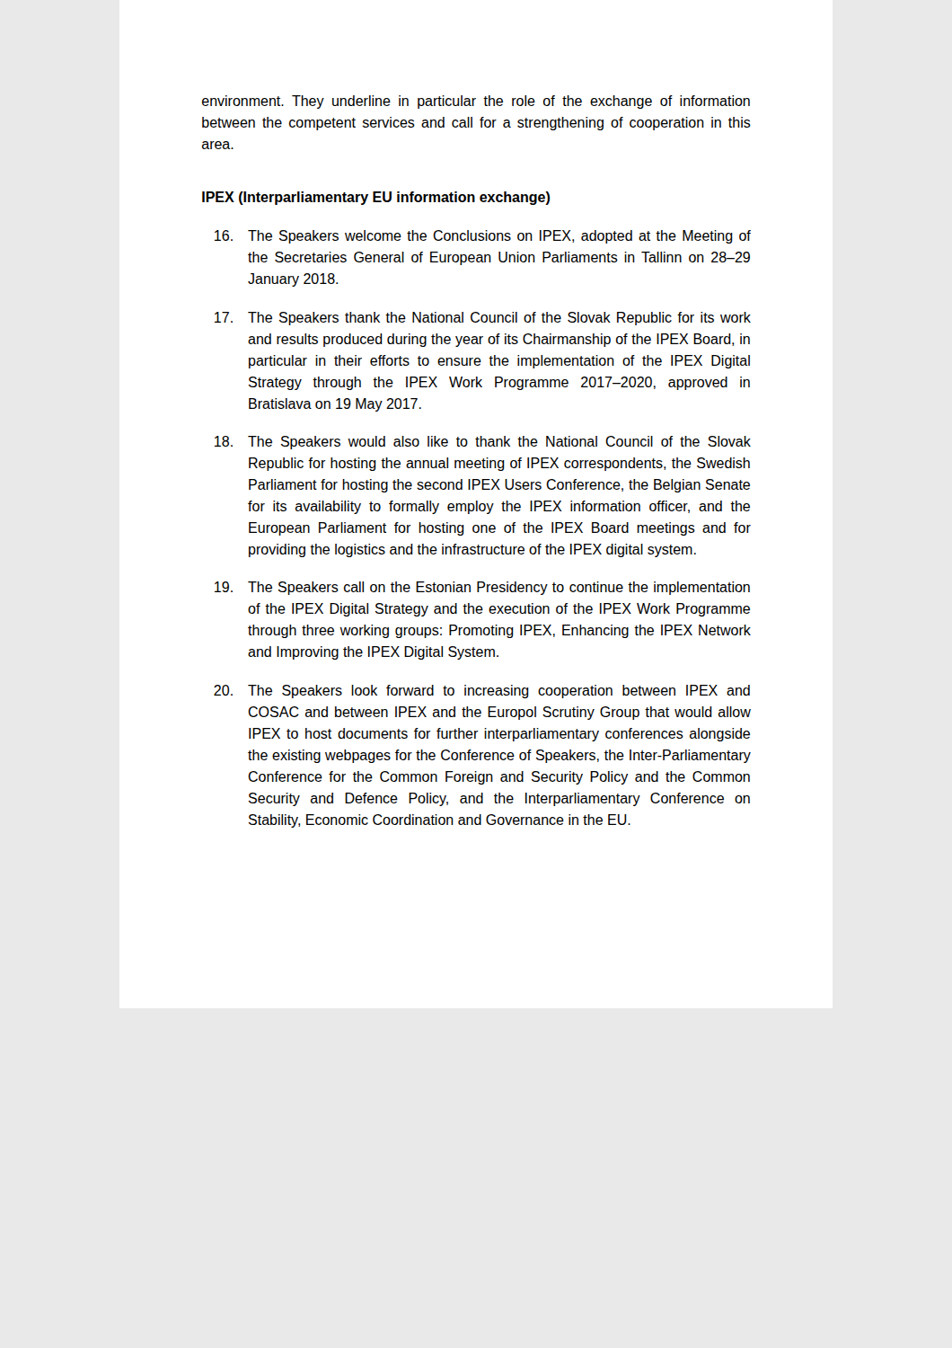environment. They underline in particular the role of the exchange of information between the competent services and call for a strengthening of cooperation in this area.
IPEX (Interparliamentary EU information exchange)
The Speakers welcome the Conclusions on IPEX, adopted at the Meeting of the Secretaries General of European Union Parliaments in Tallinn on 28–29 January 2018.
The Speakers thank the National Council of the Slovak Republic for its work and results produced during the year of its Chairmanship of the IPEX Board, in particular in their efforts to ensure the implementation of the IPEX Digital Strategy through the IPEX Work Programme 2017–2020, approved in Bratislava on 19 May 2017.
The Speakers would also like to thank the National Council of the Slovak Republic for hosting the annual meeting of IPEX correspondents, the Swedish Parliament for hosting the second IPEX Users Conference, the Belgian Senate for its availability to formally employ the IPEX information officer, and the European Parliament for hosting one of the IPEX Board meetings and for providing the logistics and the infrastructure of the IPEX digital system.
The Speakers call on the Estonian Presidency to continue the implementation of the IPEX Digital Strategy and the execution of the IPEX Work Programme through three working groups: Promoting IPEX, Enhancing the IPEX Network and Improving the IPEX Digital System.
The Speakers look forward to increasing cooperation between IPEX and COSAC and between IPEX and the Europol Scrutiny Group that would allow IPEX to host documents for further interparliamentary conferences alongside the existing webpages for the Conference of Speakers, the Inter-Parliamentary Conference for the Common Foreign and Security Policy and the Common Security and Defence Policy, and the Interparliamentary Conference on Stability, Economic Coordination and Governance in the EU.